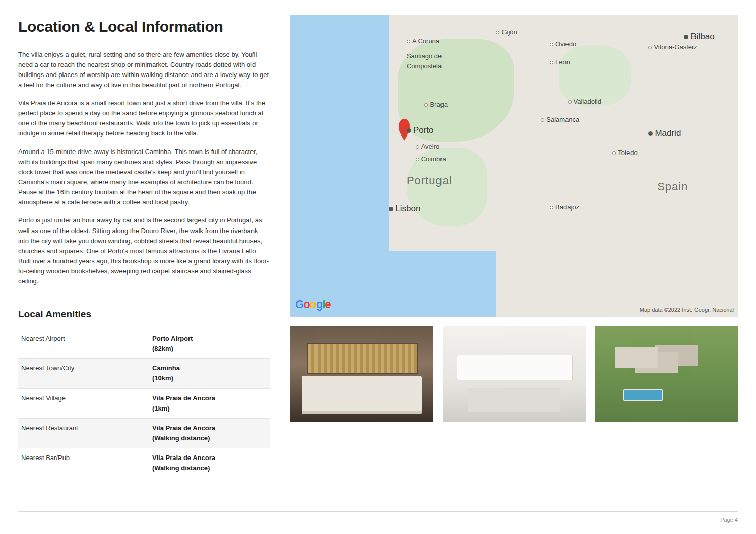Location & Local Information
The villa enjoys a quiet, rural setting and so there are few amenties close by. You'll need a car to reach the nearest shop or minimarket. Country roads dotted with old buildings and places of worship are within walking distance and are a lovely way to get a feel for the culture and way of live in this beautiful part of northern Portugal.
Vila Praia de Ancora is a small resort town and just a short drive from the villa. It's the perfect place to spend a day on the sand before enjoying a glorious seafood lunch at one of the many beachfront restaurants. Walk into the town to pick up essentials or indulge in some retail therapy before heading back to the villa.
Around a 15-minute drive away is historical Caminha. This town is full of character, with its buildings that span many centuries and styles. Pass through an impressive clock tower that was once the medieval castle's keep and you'll find yourself in Caminha's main square, where many fine examples of architecture can be found. Pause at the 16th century fountain at the heart of the square and then soak up the atmosphere at a cafe terrace with a coffee and local pastry.
Porto is just under an hour away by car and is the second largest city in Portugal, as well as one of the oldest. Sitting along the Douro River, the walk from the riverbank into the city will take you down winding, cobbled streets that reveal beautiful houses, churches and squares. One of Porto's most famous attractions is the Livraria Lello. Built over a hundred years ago, this bookshop is more like a grand library with its floor-to-ceiling wooden bookshelves, sweeping red carpet staircase and stained-glass ceiling.
Local Amenities
| Nearest Airport | Porto Airport (82km) |
| Nearest Town/City | Caminha (10km) |
| Nearest Village | Vila Praia de Ancora (1km) |
| Nearest Restaurant | Vila Praia de Ancora (Walking distance) |
| Nearest Bar/Pub | Vila Praia de Ancora (Walking distance) |
Gijón
Bilbao
A Coruña
Oviedo
Vitoria-Gasteiz
Santiago de
Compostela
León
Braga
Valladolid
Salamanca
Porto
Madrid
Aveiro
Coimbra
Toledo
Lisbon
Badajoz
Portugal
Spain
Google
Map data ©2022 Inst. Geogr. Nacional
Page 4